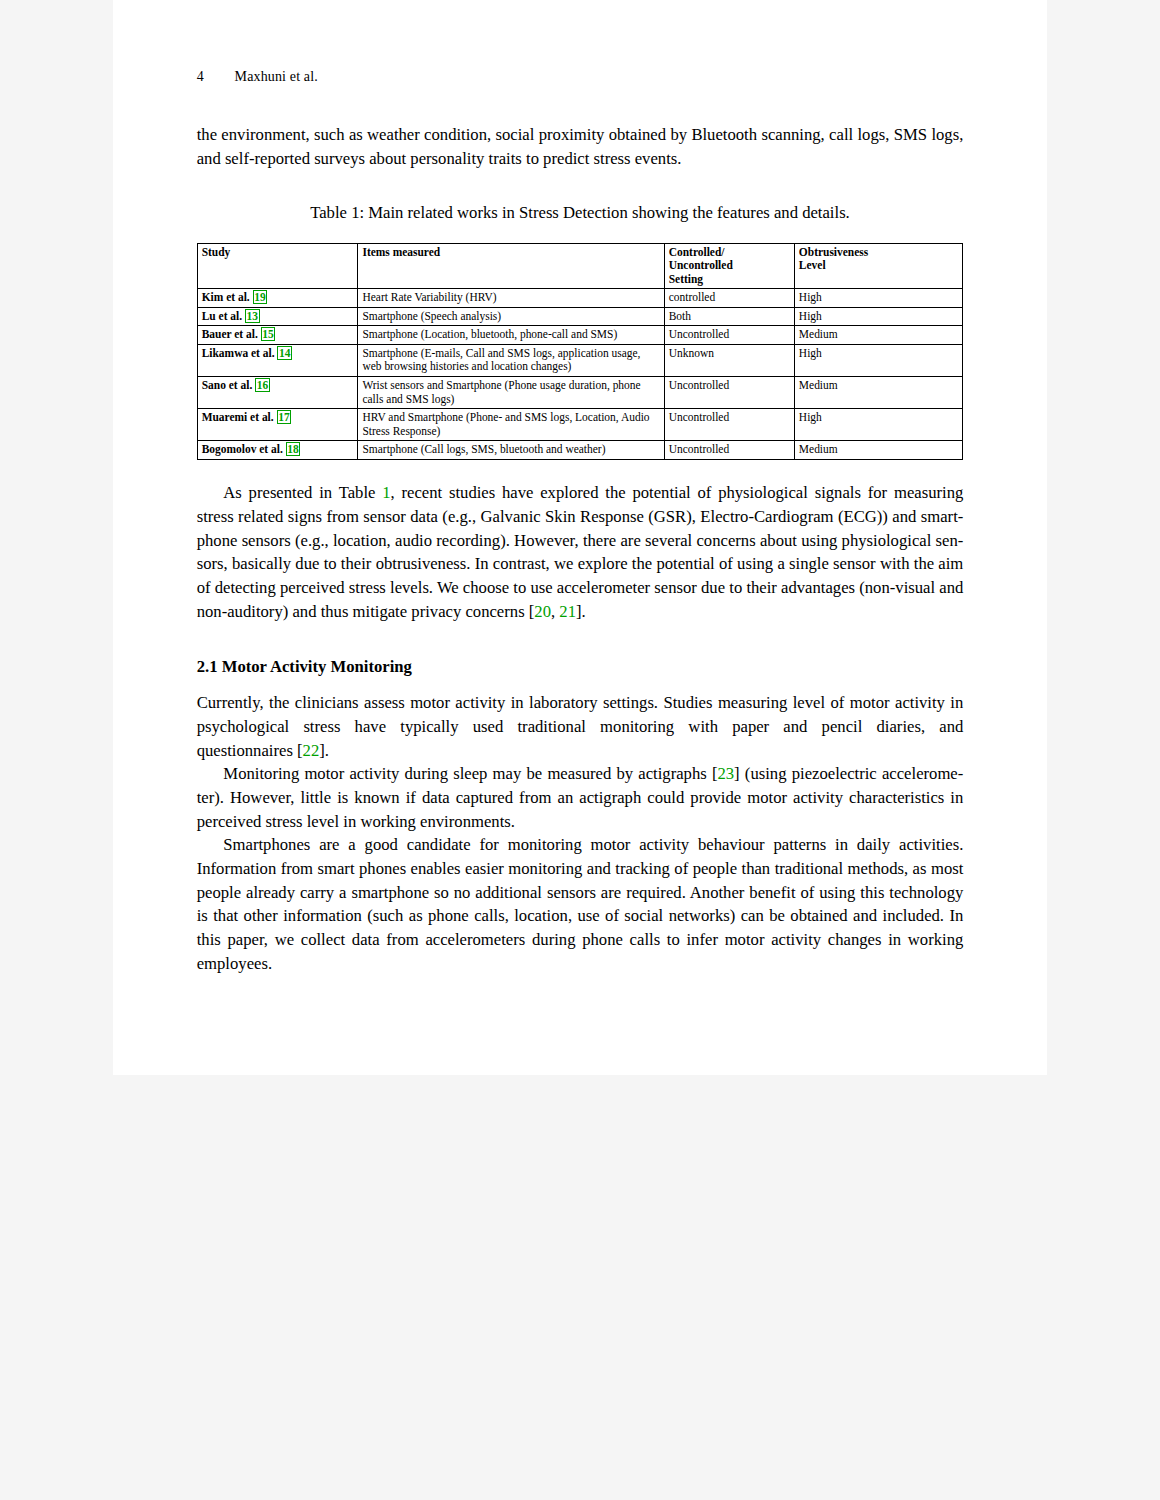4 Maxhuni et al.
the environment, such as weather condition, social proximity obtained by Bluetooth scanning, call logs, SMS logs, and self-reported surveys about personality traits to predict stress events.
Table 1: Main related works in Stress Detection showing the features and details.
| Study | Items measured | Controlled/ Uncontrolled Setting | Obtrusiveness Level |
| --- | --- | --- | --- |
| Kim et al. 19 | Heart Rate Variability (HRV) | controlled | High |
| Lu et al. 13 | Smartphone (Speech analysis) | Both | High |
| Bauer et al. 15 | Smartphone (Location, bluetooth, phone-call and SMS) | Uncontrolled | Medium |
| Likamwa et al. 14 | Smartphone (E-mails, Call and SMS logs, application usage, web browsing histories and location changes) | Unknown | High |
| Sano et al. 16 | Wrist sensors and Smartphone (Phone usage duration, phone calls and SMS logs) | Uncontrolled | Medium |
| Muaremi et al. 17 | HRV and Smartphone (Phone- and SMS logs, Location, Audio Stress Response) | Uncontrolled | High |
| Bogomolov et al. 18 | Smartphone (Call logs, SMS, bluetooth and weather) | Uncontrolled | Medium |
As presented in Table 1, recent studies have explored the potential of physiological signals for measuring stress related signs from sensor data (e.g., Galvanic Skin Response (GSR), Electro-Cardiogram (ECG)) and smartphone sensors (e.g., location, audio recording). However, there are several concerns about using physiological sensors, basically due to their obtrusiveness. In contrast, we explore the potential of using a single sensor with the aim of detecting perceived stress levels. We choose to use accelerometer sensor due to their advantages (non-visual and non-auditory) and thus mitigate privacy concerns [20, 21].
2.1 Motor Activity Monitoring
Currently, the clinicians assess motor activity in laboratory settings. Studies measuring level of motor activity in psychological stress have typically used traditional monitoring with paper and pencil diaries, and questionnaires [22].
Monitoring motor activity during sleep may be measured by actigraphs [23] (using piezoelectric accelerometer). However, little is known if data captured from an actigraph could provide motor activity characteristics in perceived stress level in working environments.
Smartphones are a good candidate for monitoring motor activity behaviour patterns in daily activities. Information from smart phones enables easier monitoring and tracking of people than traditional methods, as most people already carry a smartphone so no additional sensors are required. Another benefit of using this technology is that other information (such as phone calls, location, use of social networks) can be obtained and included. In this paper, we collect data from accelerometers during phone calls to infer motor activity changes in working employees.